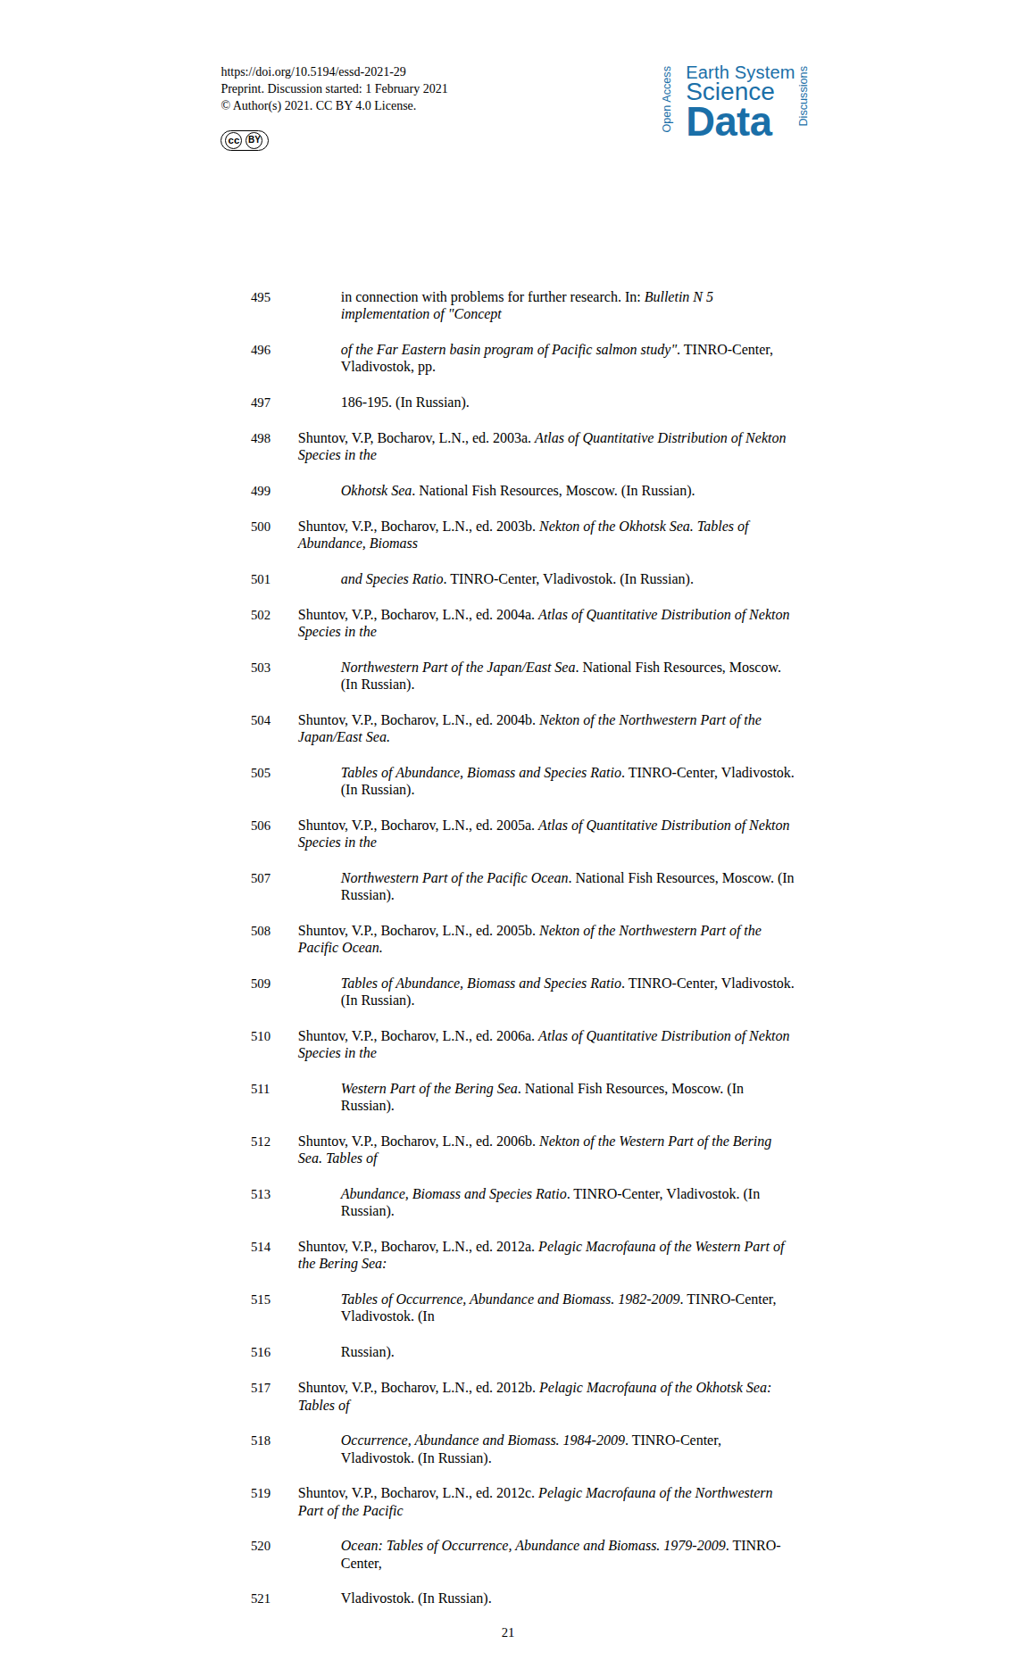https://doi.org/10.5194/essd-2021-29
Preprint. Discussion started: 1 February 2021
© Author(s) 2021. CC BY 4.0 License.
cc BY
Open Access Discussions
Earth System
Science
Data
495
in connection with problems for further research. In: Bulletin N 5 implementation of "Concept
496
of the Far Eastern basin program of Pacific salmon study". TINRO-Center, Vladivostok, pp.
497
186-195. (In Russian).
498
Shuntov, V.P, Bocharov, L.N., ed. 2003a. Atlas of Quantitative Distribution of Nekton Species in the
499
Okhotsk Sea. National Fish Resources, Moscow. (In Russian).
500
Shuntov, V.P., Bocharov, L.N., ed. 2003b. Nekton of the Okhotsk Sea. Tables of Abundance, Biomass
501
and Species Ratio. TINRO-Center, Vladivostok. (In Russian).
502
Shuntov, V.P., Bocharov, L.N., ed. 2004a. Atlas of Quantitative Distribution of Nekton Species in the
503
Northwestern Part of the Japan/East Sea. National Fish Resources, Moscow. (In Russian).
504
Shuntov, V.P., Bocharov, L.N., ed. 2004b. Nekton of the Northwestern Part of the Japan/East Sea.
505
Tables of Abundance, Biomass and Species Ratio. TINRO-Center, Vladivostok. (In Russian).
506
Shuntov, V.P., Bocharov, L.N., ed. 2005a. Atlas of Quantitative Distribution of Nekton Species in the
507
Northwestern Part of the Pacific Ocean. National Fish Resources, Moscow. (In Russian).
508
Shuntov, V.P., Bocharov, L.N., ed. 2005b. Nekton of the Northwestern Part of the Pacific Ocean.
509
Tables of Abundance, Biomass and Species Ratio. TINRO-Center, Vladivostok. (In Russian).
510
Shuntov, V.P., Bocharov, L.N., ed. 2006a. Atlas of Quantitative Distribution of Nekton Species in the
511
Western Part of the Bering Sea. National Fish Resources, Moscow. (In Russian).
512
Shuntov, V.P., Bocharov, L.N., ed. 2006b. Nekton of the Western Part of the Bering Sea. Tables of
513
Abundance, Biomass and Species Ratio. TINRO-Center, Vladivostok. (In Russian).
514
Shuntov, V.P., Bocharov, L.N., ed. 2012a. Pelagic Macrofauna of the Western Part of the Bering Sea:
515
Tables of Occurrence, Abundance and Biomass. 1982-2009. TINRO-Center, Vladivostok. (In
516
Russian).
517
Shuntov, V.P., Bocharov, L.N., ed. 2012b. Pelagic Macrofauna of the Okhotsk Sea: Tables of
518
Occurrence, Abundance and Biomass. 1984-2009. TINRO-Center, Vladivostok. (In Russian).
519
Shuntov, V.P., Bocharov, L.N., ed. 2012c. Pelagic Macrofauna of the Northwestern Part of the Pacific
520
Ocean: Tables of Occurrence, Abundance and Biomass. 1979-2009. TINRO-Center,
521
Vladivostok. (In Russian).
21